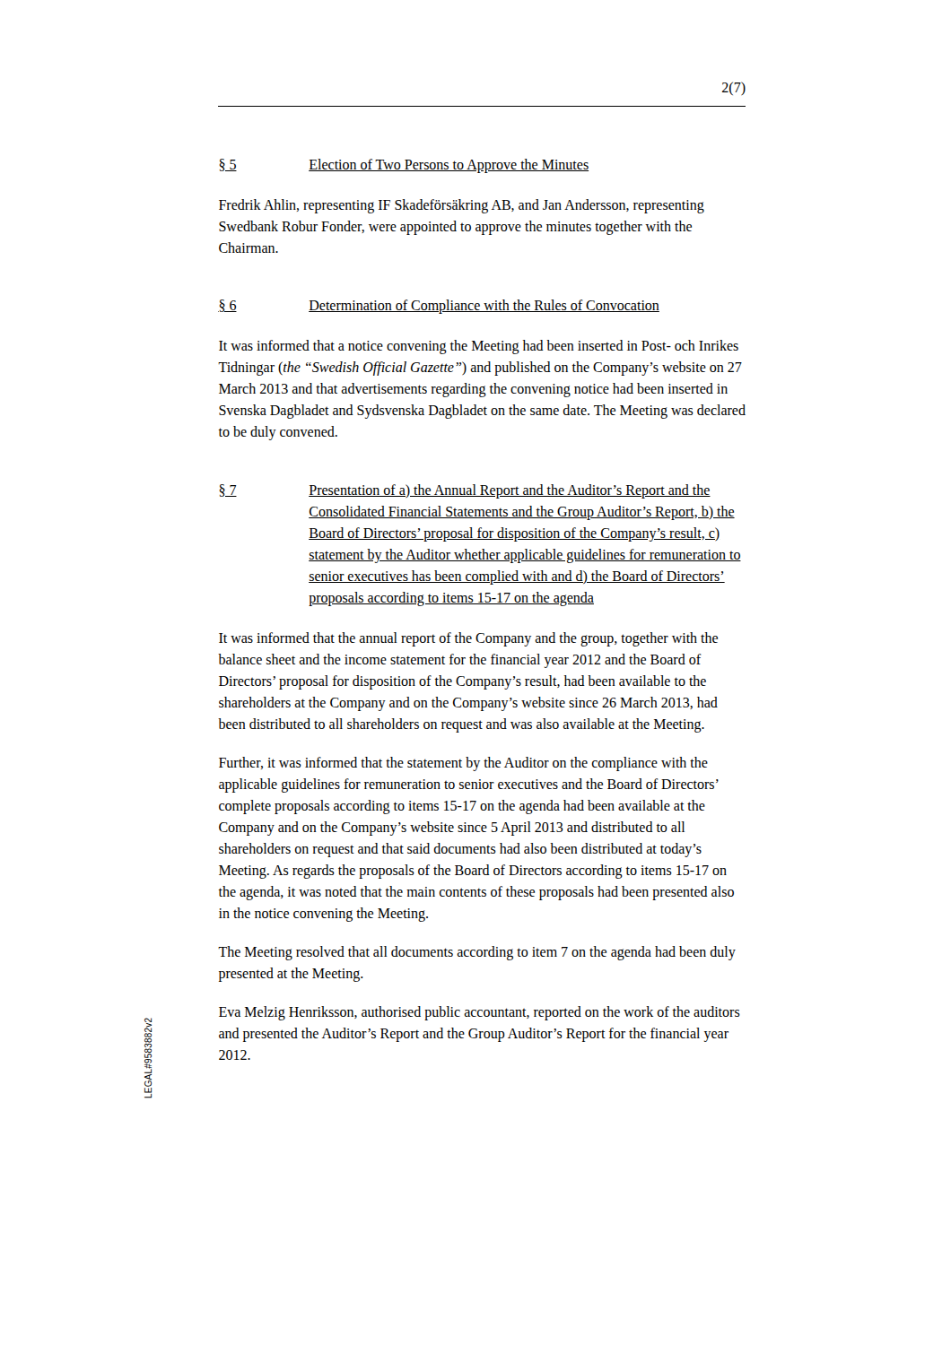2(7)
§ 5 Election of Two Persons to Approve the Minutes
Fredrik Ahlin, representing IF Skadeförsäkring AB, and Jan Andersson, representing Swedbank Robur Fonder, were appointed to approve the minutes together with the Chairman.
§ 6 Determination of Compliance with the Rules of Convocation
It was informed that a notice convening the Meeting had been inserted in Post- och Inrikes Tidningar (the “Swedish Official Gazette”) and published on the Company’s website on 27 March 2013 and that advertisements regarding the convening notice had been inserted in Svenska Dagbladet and Sydsvenska Dagbladet on the same date. The Meeting was declared to be duly convened.
§ 7 Presentation of a) the Annual Report and the Auditor’s Report and the Consolidated Financial Statements and the Group Auditor’s Report, b) the Board of Directors’ proposal for disposition of the Company’s result, c) statement by the Auditor whether applicable guidelines for remuneration to senior executives has been complied with and d) the Board of Directors’ proposals according to items 15-17 on the agenda
It was informed that the annual report of the Company and the group, together with the balance sheet and the income statement for the financial year 2012 and the Board of Directors’ proposal for disposition of the Company’s result, had been available to the shareholders at the Company and on the Company’s website since 26 March 2013, had been distributed to all shareholders on request and was also available at the Meeting.
Further, it was informed that the statement by the Auditor on the compliance with the applicable guidelines for remuneration to senior executives and the Board of Directors’ complete proposals according to items 15-17 on the agenda had been available at the Company and on the Company’s website since 5 April 2013 and distributed to all shareholders on request and that said documents had also been distributed at today’s Meeting. As regards the proposals of the Board of Directors according to items 15-17 on the agenda, it was noted that the main contents of these proposals had been presented also in the notice convening the Meeting.
The Meeting resolved that all documents according to item 7 on the agenda had been duly presented at the Meeting.
Eva Melzig Henriksson, authorised public accountant, reported on the work of the auditors and presented the Auditor’s Report and the Group Auditor’s Report for the financial year 2012.
LEGAL#9583882v2